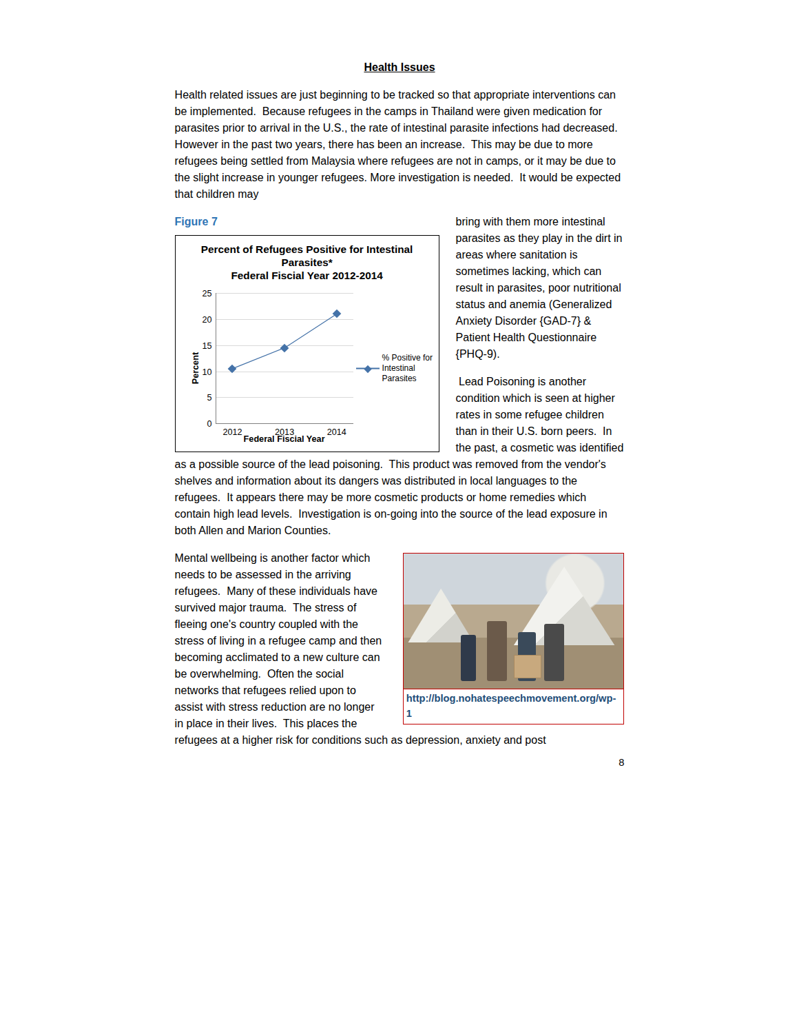Health Issues
Health related issues are just beginning to be tracked so that appropriate interventions can be implemented. Because refugees in the camps in Thailand were given medication for parasites prior to arrival in the U.S., the rate of intestinal parasite infections had decreased. However in the past two years, there has been an increase. This may be due to more refugees being settled from Malaysia where refugees are not in camps, or it may be due to the slight increase in younger refugees. More investigation is needed. It would be expected that children may
Figure 7
Percent of Refugees Positive for Intestinal Parasites*
Federal Fiscial Year 2012-2014
Percent
25
20
15
10
5
0
2012 2013 2014
% Positive for Intestinal Parasites
Federal Fiscial Year
bring with them more intestinal parasites as they play in the dirt in areas where sanitation is sometimes lacking, which can result in parasites, poor nutritional status and anemia (Generalized Anxiety Disorder {GAD-7} & Patient Health Questionnaire {PHQ-9).
Lead Poisoning is another condition which is seen at higher rates in some refugee children than in their U.S. born peers. In the past, a cosmetic was identified as a possible source of the lead poisoning. This product was removed from the vendor's shelves and information about its dangers was distributed in local languages to the refugees. It appears there may be more cosmetic products or home remedies which contain high lead levels. Investigation is on-going into the source of the lead exposure in both Allen and Marion Counties.
http://blog.nohatespeechmovement.org/wp- 1
Mental wellbeing is another factor which needs to be assessed in the arriving refugees. Many of these individuals have survived major trauma. The stress of fleeing one's country coupled with the stress of living in a refugee camp and then becoming acclimated to a new culture can be overwhelming. Often the social networks that refugees relied upon to assist with stress reduction are no longer in place in their lives. This places the refugees at a higher risk for conditions such as depression, anxiety and post
8